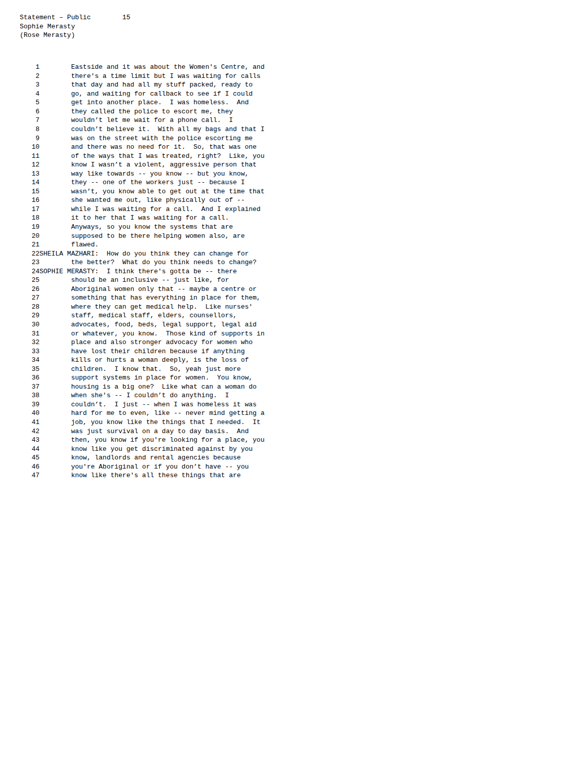Statement – Public 15 Sophie Merasty (Rose Merasty)
| 1 | Eastside and it was about the Women's Centre, and |
| 2 | there's a time limit but I was waiting for calls |
| 3 | that day and had all my stuff packed, ready to |
| 4 | go, and waiting for callback to see if I could |
| 5 | get into another place. I was homeless. And |
| 6 | they called the police to escort me, they |
| 7 | wouldn’t let me wait for a phone call. I |
| 8 | couldn’t believe it. With all my bags and that I |
| 9 | was on the street with the police escorting me |
| 10 | and there was no need for it. So, that was one |
| 11 | of the ways that I was treated, right? Like, you |
| 12 | know I wasn’t a violent, aggressive person that |
| 13 | way like towards -- you know -- but you know, |
| 14 | they -- one of the workers just -- because I |
| 15 | wasn’t, you know able to get out at the time that |
| 16 | she wanted me out, like physically out of -- |
| 17 | while I was waiting for a call. And I explained |
| 18 | it to her that I was waiting for a call. |
| 19 | Anyways, so you know the systems that are |
| 20 | supposed to be there helping women also, are |
| 21 | flawed. |
| 22 | SHEILA MAZHARI: How do you think they can change for |
| 23 | the better? What do you think needs to change? |
| 24 | SOPHIE MERASTY: I think there's gotta be -- there |
| 25 | should be an inclusive -- just like, for |
| 26 | Aboriginal women only that -- maybe a centre or |
| 27 | something that has everything in place for them, |
| 28 | where they can get medical help. Like nurses' |
| 29 | staff, medical staff, elders, counsellors, |
| 30 | advocates, food, beds, legal support, legal aid |
| 31 | or whatever, you know. Those kind of supports in |
| 32 | place and also stronger advocacy for women who |
| 33 | have lost their children because if anything |
| 34 | kills or hurts a woman deeply, is the loss of |
| 35 | children. I know that. So, yeah just more |
| 36 | support systems in place for women. You know, |
| 37 | housing is a big one? Like what can a woman do |
| 38 | when she's -- I couldn’t do anything. I |
| 39 | couldn’t. I just -- when I was homeless it was |
| 40 | hard for me to even, like -- never mind getting a |
| 41 | job, you know like the things that I needed. It |
| 42 | was just survival on a day to day basis. And |
| 43 | then, you know if you're looking for a place, you |
| 44 | know like you get discriminated against by you |
| 45 | know, landlords and rental agencies because |
| 46 | you're Aboriginal or if you don’t have -- you |
| 47 | know like there's all these things that are |